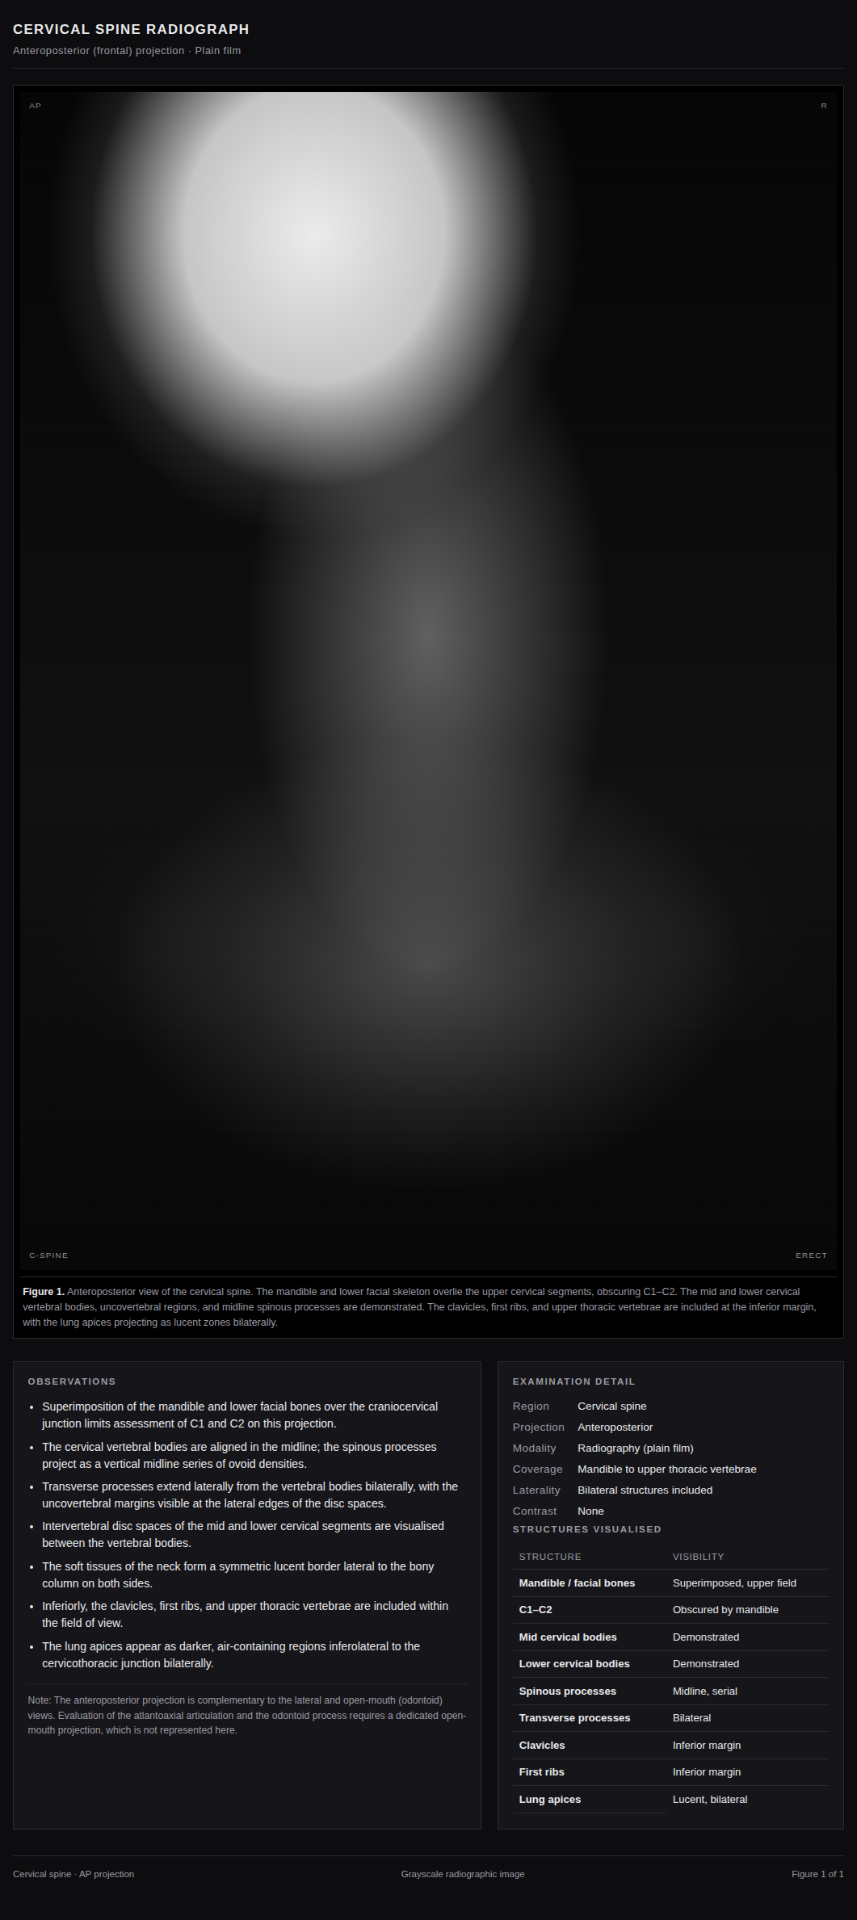Cervical Spine Radiograph
Anteroposterior (frontal) projection · Plain film
AP R C-SPINE ERECT
Figure 1. Anteroposterior view of the cervical spine. The mandible and lower facial skeleton overlie the upper cervical segments, obscuring C1–C2. The mid and lower cervical vertebral bodies, uncovertebral regions, and midline spinous processes are demonstrated. The clavicles, first ribs, and upper thoracic vertebrae are included at the inferior margin, with the lung apices projecting as lucent zones bilaterally.
Observations
Superimposition of the mandible and lower facial bones over the craniocervical junction limits assessment of C1 and C2 on this projection.
The cervical vertebral bodies are aligned in the midline; the spinous processes project as a vertical midline series of ovoid densities.
Transverse processes extend laterally from the vertebral bodies bilaterally, with the uncovertebral margins visible at the lateral edges of the disc spaces.
Intervertebral disc spaces of the mid and lower cervical segments are visualised between the vertebral bodies.
The soft tissues of the neck form a symmetric lucent border lateral to the bony column on both sides.
Inferiorly, the clavicles, first ribs, and upper thoracic vertebrae are included within the field of view.
The lung apices appear as darker, air-containing regions inferolateral to the cervicothoracic junction bilaterally.
Note: The anteroposterior projection is complementary to the lateral and open-mouth (odontoid) views. Evaluation of the atlantoaxial articulation and the odontoid process requires a dedicated open-mouth projection, which is not represented here.
Examination Detail
Region
Cervical spine
Projection
Anteroposterior
Modality
Radiography (plain film)
Coverage
Mandible to upper thoracic vertebrae
Laterality
Bilateral structures included
Contrast
None
Structures Visualised
| Structure | Visibility |
| --- | --- |
| Mandible / facial bones | Superimposed, upper field |
| C1–C2 | Obscured by mandible |
| Mid cervical bodies | Demonstrated |
| Lower cervical bodies | Demonstrated |
| Spinous processes | Midline, serial |
| Transverse processes | Bilateral |
| Clavicles | Inferior margin |
| First ribs | Inferior margin |
| Lung apices | Lucent, bilateral |
Cervical spine · AP projection Grayscale radiographic image Figure 1 of 1